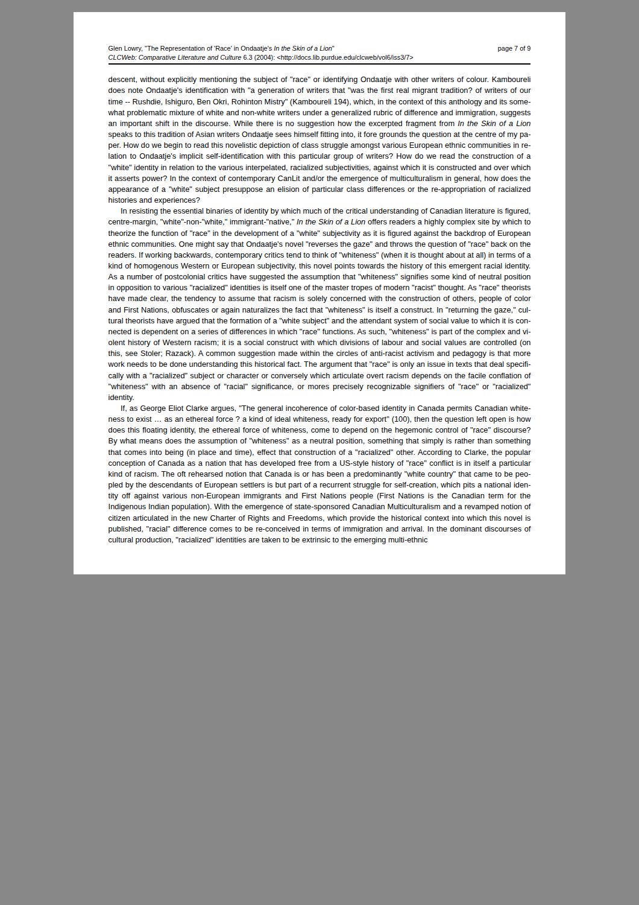Glen Lowry, "The Representation of 'Race' in Ondaatje's In the Skin of a Lion"
page 7 of 9
CLCWeb: Comparative Literature and Culture 6.3 (2004): <http://docs.lib.purdue.edu/clcweb/vol6/iss3/7>
descent, without explicitly mentioning the subject of "race" or identifying Ondaatje with other writers of colour. Kamboureli does note Ondaatje's identification with "a generation of writers that "was the first real migrant tradition? of writers of our time -- Rushdie, Ishiguro, Ben Okri, Rohinton Mistry" (Kamboureli 194), which, in the context of this anthology and its somewhat problematic mixture of white and non-white writers under a generalized rubric of difference and immigration, suggests an important shift in the discourse. While there is no suggestion how the excerpted fragment from In the Skin of a Lion speaks to this tradition of Asian writers Ondaatje sees himself fitting into, it fore grounds the question at the centre of my paper. How do we begin to read this novelistic depiction of class struggle amongst various European ethnic communities in relation to Ondaatje's implicit self-identification with this particular group of writers? How do we read the construction of a "white" identity in relation to the various interpelated, racialized subjectivities, against which it is constructed and over which it asserts power? In the context of contemporary CanLit and/or the emergence of multiculturalism in general, how does the appearance of a "white" subject presuppose an elision of particular class differences or the re-appropriation of racialized histories and experiences?
In resisting the essential binaries of identity by which much of the critical understanding of Canadian literature is figured, centre-margin, "white"-non-"white," immigrant-"native," In the Skin of a Lion offers readers a highly complex site by which to theorize the function of "race" in the development of a "white" subjectivity as it is figured against the backdrop of European ethnic communities. One might say that Ondaatje's novel "reverses the gaze" and throws the question of "race" back on the readers. If working backwards, contemporary critics tend to think of "whiteness" (when it is thought about at all) in terms of a kind of homogenous Western or European subjectivity, this novel points towards the history of this emergent racial identity. As a number of postcolonial critics have suggested the assumption that "whiteness" signifies some kind of neutral position in opposition to various "racialized" identities is itself one of the master tropes of modern "racist" thought. As "race" theorists have made clear, the tendency to assume that racism is solely concerned with the construction of others, people of color and First Nations, obfuscates or again naturalizes the fact that "whiteness" is itself a construct. In "returning the gaze," cultural theorists have argued that the formation of a "white subject" and the attendant system of social value to which it is connected is dependent on a series of differences in which "race" functions. As such, "whiteness" is part of the complex and violent history of Western racism; it is a social construct with which divisions of labour and social values are controlled (on this, see Stoler; Razack). A common suggestion made within the circles of anti-racist activism and pedagogy is that more work needs to be done understanding this historical fact. The argument that "race" is only an issue in texts that deal specifically with a "racialized" subject or character or conversely which articulate overt racism depends on the facile conflation of "whiteness" with an absence of "racial" significance, or mores precisely recognizable signifiers of "race" or "racialized" identity.
If, as George Eliot Clarke argues, "The general incoherence of color-based identity in Canada permits Canadian whiteness to exist … as an ethereal force ? a kind of ideal whiteness, ready for export" (100), then the question left open is how does this floating identity, the ethereal force of whiteness, come to depend on the hegemonic control of "race" discourse? By what means does the assumption of "whiteness" as a neutral position, something that simply is rather than something that comes into being (in place and time), effect that construction of a "racialized" other. According to Clarke, the popular conception of Canada as a nation that has developed free from a US-style history of "race" conflict is in itself a particular kind of racism. The oft rehearsed notion that Canada is or has been a predominantly "white country" that came to be peopled by the descendants of European settlers is but part of a recurrent struggle for self-creation, which pits a national identity off against various non-European immigrants and First Nations people (First Nations is the Canadian term for the Indigenous Indian population). With the emergence of state-sponsored Canadian Multiculturalism and a revamped notion of citizen articulated in the new Charter of Rights and Freedoms, which provide the historical context into which this novel is published, "racial" difference comes to be re-conceived in terms of immigration and arrival. In the dominant discourses of cultural production, "racialized" identities are taken to be extrinsic to the emerging multi-ethnic